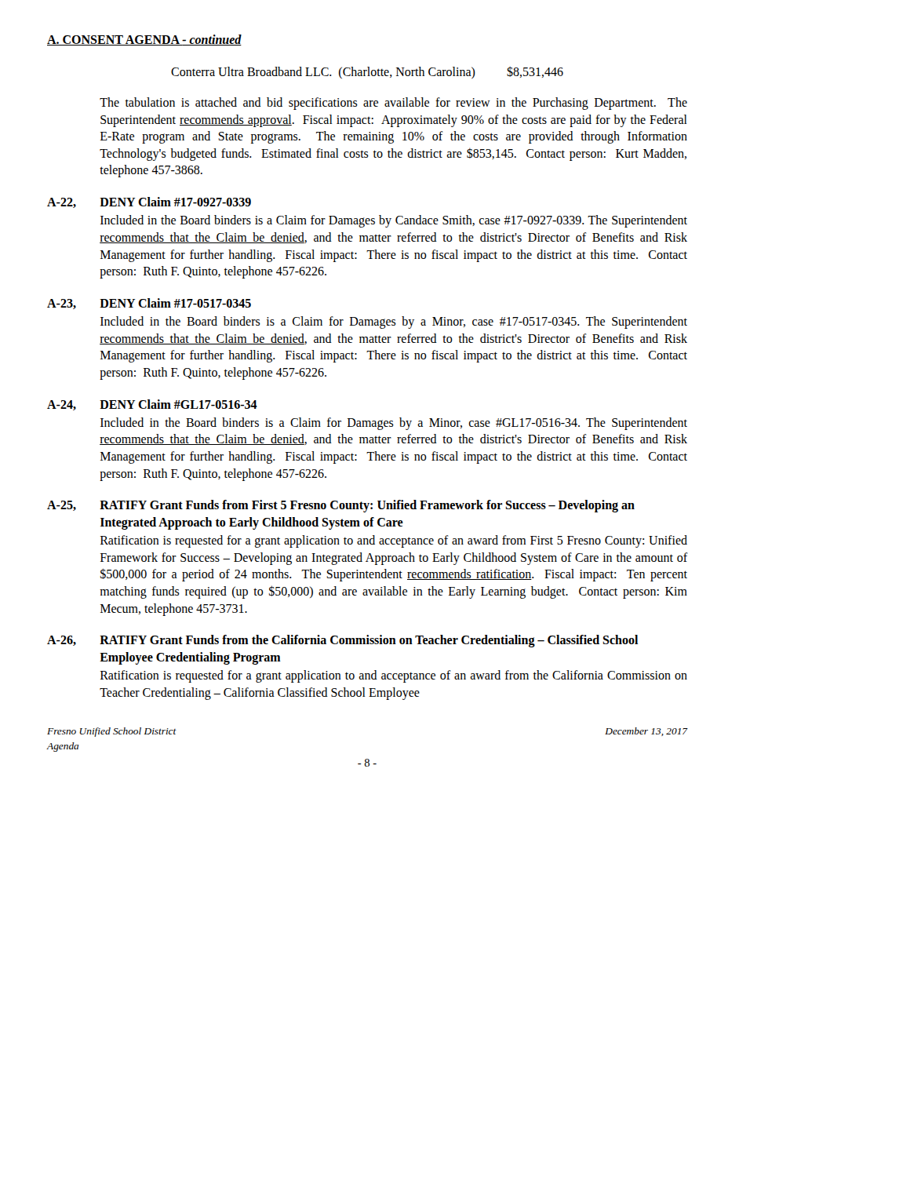A. CONSENT AGENDA - continued
Conterra Ultra Broadband LLC. (Charlotte, North Carolina)$8,531,446
The tabulation is attached and bid specifications are available for review in the Purchasing Department. The Superintendent recommends approval. Fiscal impact: Approximately 90% of the costs are paid for by the Federal E-Rate program and State programs. The remaining 10% of the costs are provided through Information Technology's budgeted funds. Estimated final costs to the district are $853,145. Contact person: Kurt Madden, telephone 457-3868.
A-22, DENY Claim #17-0927-0339
Included in the Board binders is a Claim for Damages by Candace Smith, case #17-0927-0339. The Superintendent recommends that the Claim be denied, and the matter referred to the district's Director of Benefits and Risk Management for further handling. Fiscal impact: There is no fiscal impact to the district at this time. Contact person: Ruth F. Quinto, telephone 457-6226.
A-23, DENY Claim #17-0517-0345
Included in the Board binders is a Claim for Damages by a Minor, case #17-0517-0345. The Superintendent recommends that the Claim be denied, and the matter referred to the district's Director of Benefits and Risk Management for further handling. Fiscal impact: There is no fiscal impact to the district at this time. Contact person: Ruth F. Quinto, telephone 457-6226.
A-24, DENY Claim #GL17-0516-34
Included in the Board binders is a Claim for Damages by a Minor, case #GL17-0516-34. The Superintendent recommends that the Claim be denied, and the matter referred to the district's Director of Benefits and Risk Management for further handling. Fiscal impact: There is no fiscal impact to the district at this time. Contact person: Ruth F. Quinto, telephone 457-6226.
A-25, RATIFY Grant Funds from First 5 Fresno County: Unified Framework for Success – Developing an Integrated Approach to Early Childhood System of Care
Ratification is requested for a grant application to and acceptance of an award from First 5 Fresno County: Unified Framework for Success – Developing an Integrated Approach to Early Childhood System of Care in the amount of $500,000 for a period of 24 months. The Superintendent recommends ratification. Fiscal impact: Ten percent matching funds required (up to $50,000) and are available in the Early Learning budget. Contact person: Kim Mecum, telephone 457-3731.
A-26, RATIFY Grant Funds from the California Commission on Teacher Credentialing – Classified School Employee Credentialing Program
Ratification is requested for a grant application to and acceptance of an award from the California Commission on Teacher Credentialing – California Classified School Employee
Fresno Unified School District December 13, 2017 Agenda
- 8 -